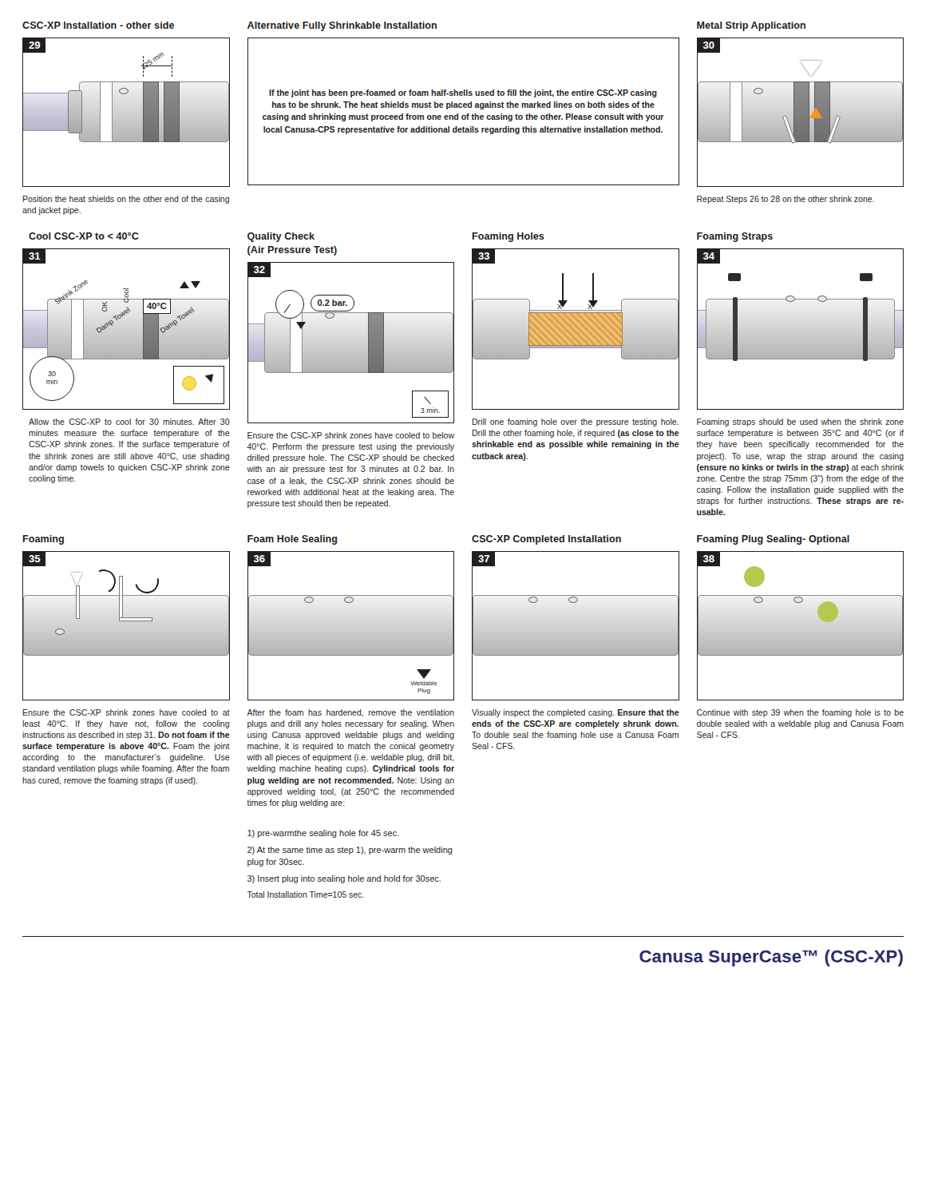CSC-XP Installation - other side
29
125 mm
Position the heat shields on the other end of the casing and jacket pipe.
Alternative Fully Shrinkable Installation
If the joint has been pre-foamed or foam half-shells used to fill the joint, the entire CSC-XP casing has to be shrunk. The heat shields must be placed against the marked lines on both sides of the casing and shrinking must proceed from one end of the casing to the other. Please consult with your local Canusa-CPS representative for additional details regarding this alternative installation method.
Metal Strip Application
30
Repeat Steps 26 to 28 on the other shrink zone.
Cool CSC-XP to < 40°C
31
Shrink Zone
Damp Towel
Damp Towel
OK
Cool
40°C
30
min
Allow the CSC-XP to cool for 30 minutes. After 30 minutes measure the surface temperature of the CSC-XP shrink zones. If the surface temperature of the shrink zones are still above 40°C, use shading and/or damp towels to quicken CSC-XP shrink zone cooling time.
Quality Check
(Air Pressure Test)
32
0.2 bar.
3 min.
Ensure the CSC-XP shrink zones have cooled to below 40°C. Perform the pressure test using the previously drilled pressure hole. The CSC-XP should be checked with an air pressure test for 3 minutes at 0.2 bar. In case of a leak, the CSC-XP shrink zones should be reworked with additional heat at the leaking area. The pressure test should then be repeated.
Foaming Holes
33
X
X
Drill one foaming hole over the pressure testing hole. Drill the other foaming hole, if required (as close to the shrinkable end as possible while remaining in the cutback area).
Foaming Straps
34
Foaming straps should be used when the shrink zone surface temperature is between 35°C and 40°C (or if they have been specifically recommended for the project). To use, wrap the strap around the casing (ensure no kinks or twirls in the strap) at each shrink zone. Centre the strap 75mm (3”) from the edge of the casing. Follow the installation guide supplied with the straps for further instructions. These straps are re-usable.
Foaming
35
Ensure the CSC-XP shrink zones have cooled to at least 40°C. If they have not, follow the cooling instructions as described in step 31. Do not foam if the surface temperature is above 40°C. Foam the joint according to the manufacturer’s guideline. Use standard ventilation plugs while foaming. After the foam has cured, remove the foaming straps (if used).
Foam Hole Sealing
36
Weldable
Plug
After the foam has hardened, remove the ventilation plugs and drill any holes necessary for sealing. When using Canusa approved weldable plugs and welding machine, it is required to match the conical geometry with all pieces of equipment (i.e. weldable plug, drill bit, welding machine heating cups). Cylindrical tools for plug welding are not recommended. Note: Using an approved welding tool, (at 250°C the recommended times for plug welding are:
1) pre-warmthe sealing hole for 45 sec.
2) At the same time as step 1), pre-warm the welding plug for 30sec.
3) Insert plug into sealing hole and hold for 30sec.
Total Installation Time=105 sec.
CSC-XP Completed Installation
37
Visually inspect the completed casing. Ensure that the ends of the CSC-XP are completely shrunk down. To double seal the foaming hole use a Canusa Foam Seal - CFS.
Foaming Plug Sealing- Optional
38
Continue with step 39 when the foaming hole is to be double sealed with a weldable plug and Canusa Foam Seal - CFS.
Canusa SuperCase™ (CSC-XP)